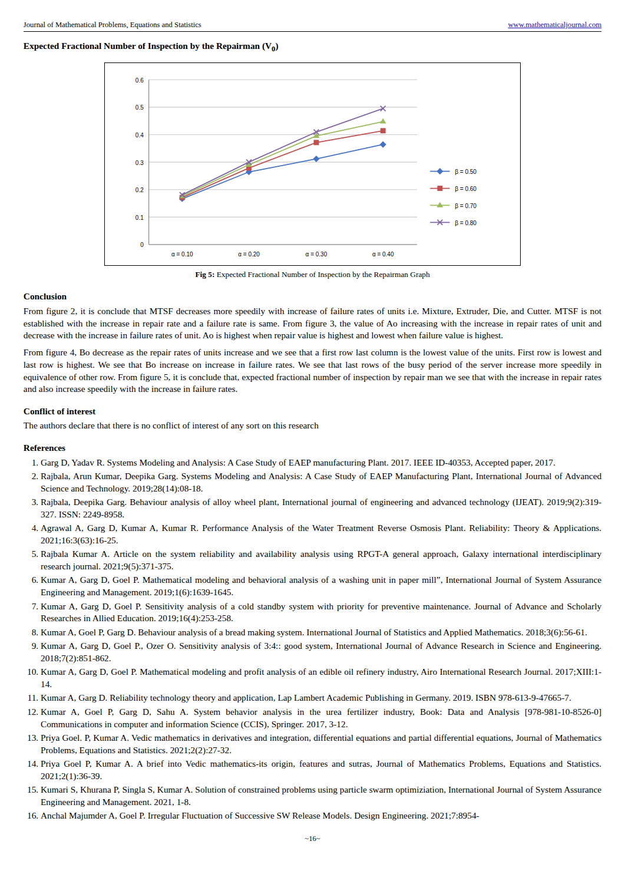Journal of Mathematical Problems, Equations and Statistics www.mathematicaljournal.com
Expected Fractional Number of Inspection by the Repairman (V0)
0.6 0.5 0.4 0.3 0.2 0.1 0 α = 0.10 α = 0.20 α = 0.30 α = 0.40 β = 0.50 β = 0.60 β = 0.70 β = 0.80
Fig 5: Expected Fractional Number of Inspection by the Repairman Graph
Conclusion
From figure 2, it is conclude that MTSF decreases more speedily with increase of failure rates of units i.e. Mixture, Extruder, Die, and Cutter. MTSF is not established with the increase in repair rate and a failure rate is same. From figure 3, the value of Ao increasing with the increase in repair rates of unit and decrease with the increase in failure rates of unit. Ao is highest when repair value is highest and lowest when failure value is highest.
From figure 4, Bo decrease as the repair rates of units increase and we see that a first row last column is the lowest value of the units. First row is lowest and last row is highest. We see that Bo increase on increase in failure rates. We see that last rows of the busy period of the server increase more speedily in equivalence of other row. From figure 5, it is conclude that, expected fractional number of inspection by repair man we see that with the increase in repair rates and also increase speedily with the increase in failure rates.
Conflict of interest
The authors declare that there is no conflict of interest of any sort on this research
References
Garg D, Yadav R. Systems Modeling and Analysis: A Case Study of EAEP manufacturing Plant. 2017. IEEE ID-40353, Accepted paper, 2017.
Rajbala, Arun Kumar, Deepika Garg. Systems Modeling and Analysis: A Case Study of EAEP Manufacturing Plant, International Journal of Advanced Science and Technology. 2019;28(14):08-18.
Rajbala, Deepika Garg. Behaviour analysis of alloy wheel plant, International journal of engineering and advanced technology (IJEAT). 2019;9(2):319-327. ISSN: 2249-8958.
Agrawal A, Garg D, Kumar A, Kumar R. Performance Analysis of the Water Treatment Reverse Osmosis Plant. Reliability: Theory & Applications. 2021;16:3(63):16-25.
Rajbala Kumar A. Article on the system reliability and availability analysis using RPGT-A general approach, Galaxy international interdisciplinary research journal. 2021;9(5):371-375.
Kumar A, Garg D, Goel P. Mathematical modeling and behavioral analysis of a washing unit in paper mill”, International Journal of System Assurance Engineering and Management. 2019;1(6):1639-1645.
Kumar A, Garg D, Goel P. Sensitivity analysis of a cold standby system with priority for preventive maintenance. Journal of Advance and Scholarly Researches in Allied Education. 2019;16(4):253-258.
Kumar A, Goel P, Garg D. Behaviour analysis of a bread making system. International Journal of Statistics and Applied Mathematics. 2018;3(6):56-61.
Kumar A, Garg D, Goel P., Ozer O. Sensitivity analysis of 3:4:: good system, International Journal of Advance Research in Science and Engineering. 2018;7(2):851-862.
Kumar A, Garg D, Goel P. Mathematical modeling and profit analysis of an edible oil refinery industry, Airo International Research Journal. 2017;XIII:1-14.
Kumar A, Garg D. Reliability technology theory and application, Lap Lambert Academic Publishing in Germany. 2019. ISBN 978-613-9-47665-7.
Kumar A, Goel P, Garg D, Sahu A. System behavior analysis in the urea fertilizer industry, Book: Data and Analysis [978-981-10-8526-0] Communications in computer and information Science (CCIS), Springer. 2017, 3-12.
Priya Goel. P, Kumar A. Vedic mathematics in derivatives and integration, differential equations and partial differential equations, Journal of Mathematics Problems, Equations and Statistics. 2021;2(2):27-32.
Priya Goel P, Kumar A. A brief into Vedic mathematics-its origin, features and sutras, Journal of Mathematics Problems, Equations and Statistics. 2021;2(1):36-39.
Kumari S, Khurana P, Singla S, Kumar A. Solution of constrained problems using particle swarm optimiziation, International Journal of System Assurance Engineering and Management. 2021, 1-8.
Anchal Majumder A, Goel P. Irregular Fluctuation of Successive SW Release Models. Design Engineering. 2021;7:8954-
~16~